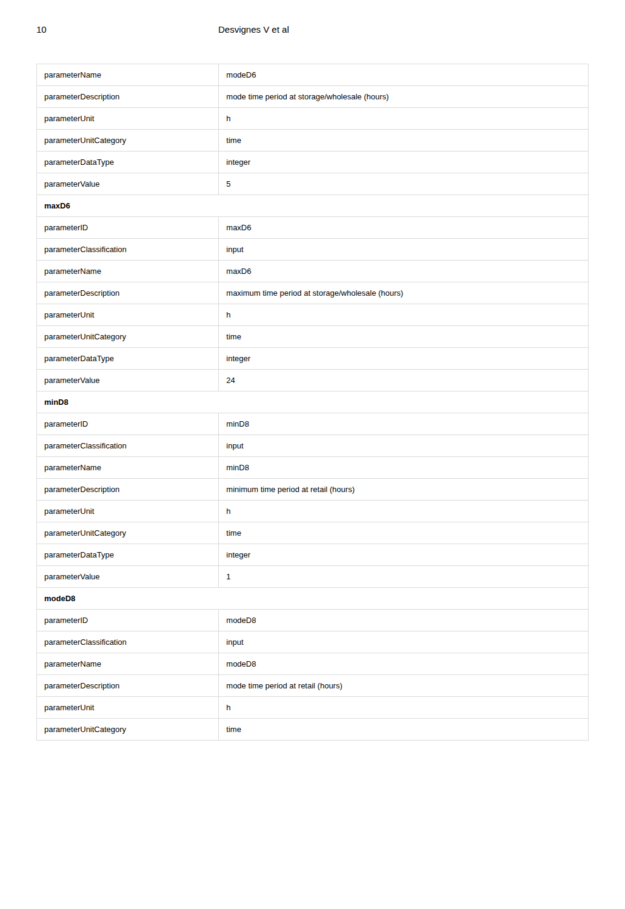10
Desvignes V et al
| parameterName | modeD6 |
| parameterDescription | mode time period at storage/wholesale (hours) |
| parameterUnit | h |
| parameterUnitCategory | time |
| parameterDataType | integer |
| parameterValue | 5 |
| maxD6 |
| parameterID | maxD6 |
| parameterClassification | input |
| parameterName | maxD6 |
| parameterDescription | maximum time period at storage/wholesale (hours) |
| parameterUnit | h |
| parameterUnitCategory | time |
| parameterDataType | integer |
| parameterValue | 24 |
| minD8 |
| parameterID | minD8 |
| parameterClassification | input |
| parameterName | minD8 |
| parameterDescription | minimum time period at retail (hours) |
| parameterUnit | h |
| parameterUnitCategory | time |
| parameterDataType | integer |
| parameterValue | 1 |
| modeD8 |
| parameterID | modeD8 |
| parameterClassification | input |
| parameterName | modeD8 |
| parameterDescription | mode time period at retail (hours) |
| parameterUnit | h |
| parameterUnitCategory | time |